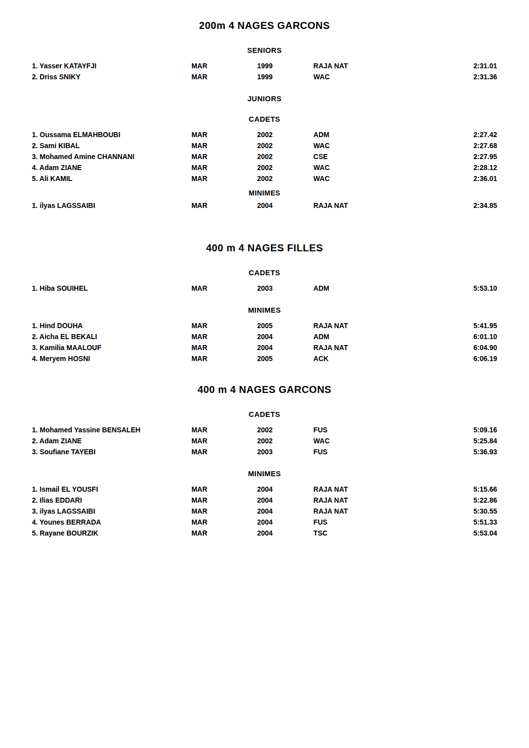200m 4 NAGES GARCONS
SENIORS
| 1. Yasser KATAYFJI | MAR | 1999 | RAJA NAT | 2:31.01 |
| 2. Driss SNIKY | MAR | 1999 | WAC | 2:31.36 |
JUNIORS
CADETS
| 1. Oussama ELMAHBOUBI | MAR | 2002 | ADM | 2:27.42 |
| 2. Sami KIBAL | MAR | 2002 | WAC | 2:27.68 |
| 3. Mohamed Amine CHANNANI | MAR | 2002 | CSE | 2:27.95 |
| 4. Adam ZIANE | MAR | 2002 | WAC | 2:28.12 |
| 5. Ali KAMIL | MAR | 2002 | WAC | 2:36.01 |
| MINIMES |
| 1. ilyas LAGSSAIBI | MAR | 2004 | RAJA NAT | 2:34.85 |
400 m 4 NAGES FILLES
CADETS
| 1. Hiba SOUIHEL | MAR | 2003 | ADM | 5:53.10 |
MINIMES
| 1. Hind DOUHA | MAR | 2005 | RAJA NAT | 5:41.95 |
| 2. Aicha EL BEKALI | MAR | 2004 | ADM | 6:01.10 |
| 3. Kamilia MAALOUF | MAR | 2004 | RAJA NAT | 6:04.90 |
| 4. Meryem HOSNI | MAR | 2005 | ACK | 6:06.19 |
400 m 4 NAGES GARCONS
CADETS
| 1. Mohamed Yassine BENSALEH | MAR | 2002 | FUS | 5:09.16 |
| 2. Adam ZIANE | MAR | 2002 | WAC | 5:25.84 |
| 3. Soufiane TAYEBI | MAR | 2003 | FUS | 5:36.93 |
MINIMES
| 1. Ismail EL YOUSFI | MAR | 2004 | RAJA NAT | 5:15.66 |
| 2. Ilias EDDARI | MAR | 2004 | RAJA NAT | 5:22.86 |
| 3. ilyas LAGSSAIBI | MAR | 2004 | RAJA NAT | 5:30.55 |
| 4. Younes BERRADA | MAR | 2004 | FUS | 5:51.33 |
| 5. Rayane BOURZIK | MAR | 2004 | TSC | 5:53.04 |